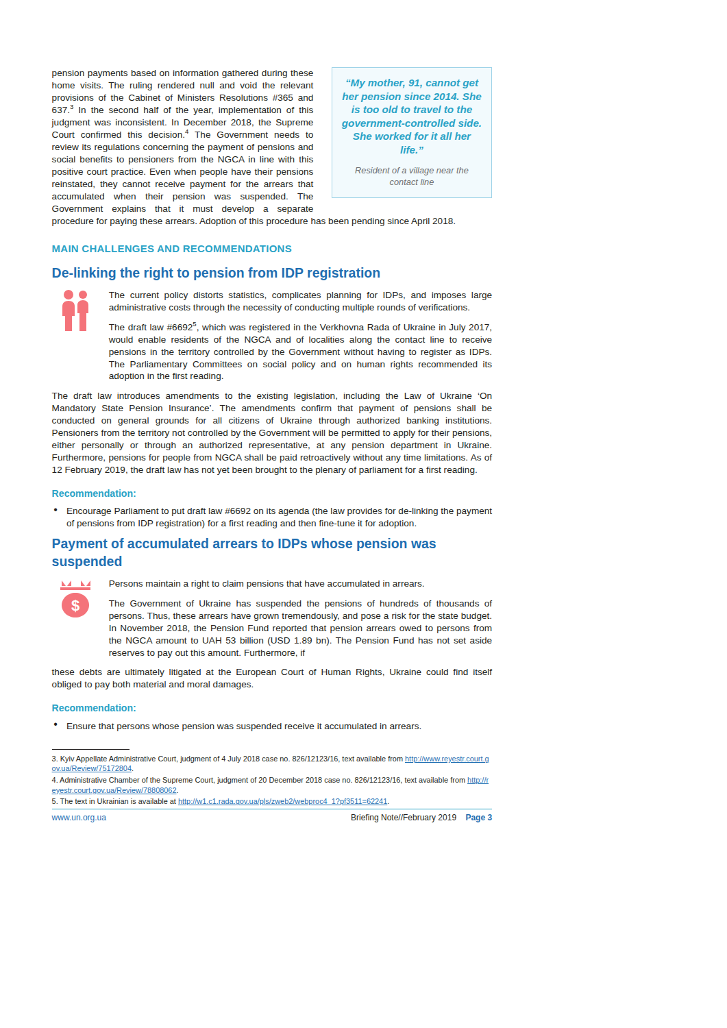“My mother, 91, cannot get her pension since 2014. She is too old to travel to the government-controlled side. She worked for it all her life.”
Resident of a village near the contact line
pension payments based on information gathered during these home visits. The ruling rendered null and void the relevant provisions of the Cabinet of Ministers Resolutions #365 and 637.3 In the second half of the year, implementation of this judgment was inconsistent. In December 2018, the Supreme Court confirmed this decision.4 The Government needs to review its regulations concerning the payment of pensions and social benefits to pensioners from the NGCA in line with this positive court practice. Even when people have their pensions reinstated, they cannot receive payment for the arrears that accumulated when their pension was suspended. The Government explains that it must develop a separate procedure for paying these arrears. Adoption of this procedure has been pending since April 2018.
MAIN CHALLENGES AND RECOMMENDATIONS
De-linking the right to pension from IDP registration
The current policy distorts statistics, complicates planning for IDPs, and imposes large administrative costs through the necessity of conducting multiple rounds of verifications.
The draft law #66925, which was registered in the Verkhovna Rada of Ukraine in July 2017, would enable residents of the NGCA and of localities along the contact line to receive pensions in the territory controlled by the Government without having to register as IDPs. The Parliamentary Committees on social policy and on human rights recommended its adoption in the first reading.
The draft law introduces amendments to the existing legislation, including the Law of Ukraine ‘On Mandatory State Pension Insurance’. The amendments confirm that payment of pensions shall be conducted on general grounds for all citizens of Ukraine through authorized banking institutions. Pensioners from the territory not controlled by the Government will be permitted to apply for their pensions, either personally or through an authorized representative, at any pension department in Ukraine. Furthermore, pensions for people from NGCA shall be paid retroactively without any time limitations. As of 12 February 2019, the draft law has not yet been brought to the plenary of parliament for a first reading.
Recommendation:
Encourage Parliament to put draft law #6692 on its agenda (the law provides for de-linking the payment of pensions from IDP registration) for a first reading and then fine-tune it for adoption.
Payment of accumulated arrears to IDPs whose pension was suspended
$
Persons maintain a right to claim pensions that have accumulated in arrears.
The Government of Ukraine has suspended the pensions of hundreds of thousands of persons. Thus, these arrears have grown tremendously, and pose a risk for the state budget. In November 2018, the Pension Fund reported that pension arrears owed to persons from the NGCA amount to UAH 53 billion (USD 1.89 bn). The Pension Fund has not set aside reserves to pay out this amount. Furthermore, if
these debts are ultimately litigated at the European Court of Human Rights, Ukraine could find itself obliged to pay both material and moral damages.
Recommendation:
Ensure that persons whose pension was suspended receive it accumulated in arrears.
3. Kyiv Appellate Administrative Court, judgment of 4 July 2018 case no. 826/12123/16, text available from http://www.reyestr.court.gov.ua/Review/75172804.
4. Administrative Chamber of the Supreme Court, judgment of 20 December 2018 case no. 826/12123/16, text available from http://reyestr.court.gov.ua/Review/78808062.
5. The text in Ukrainian is available at http://w1.c1.rada.gov.ua/pls/zweb2/webproc4_1?pf3511=62241.
www.un.org.ua Briefing Note//February 2019Page 3